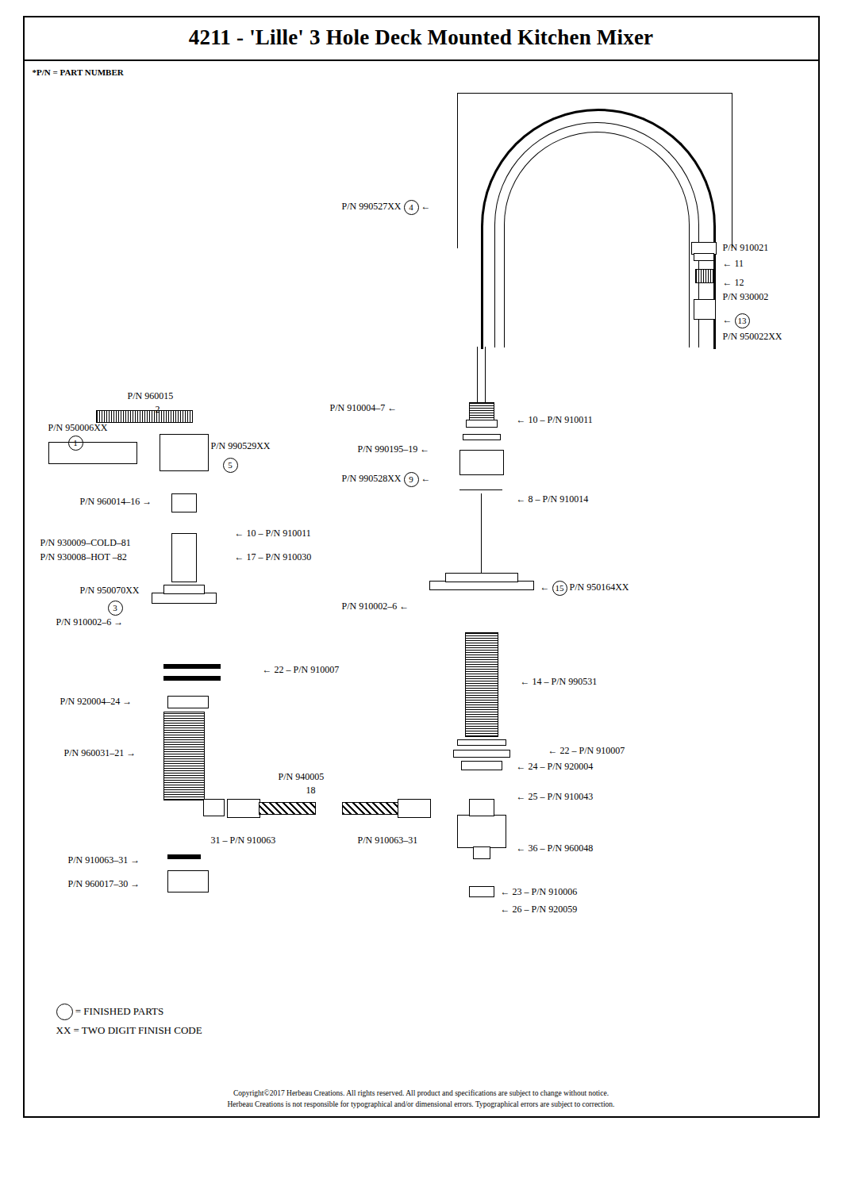4211 - 'Lille' 3 Hole Deck Mounted Kitchen Mixer
*P/N = PART NUMBER
P/N 990527XX 4 ←
P/N 910021
← 11
← 12
P/N 930002
← 13
P/N 950022XX
P/N 910004–7 ←
← 10 – P/N 910011
P/N 990195–19 ←
P/N 990528XX 9 ←
← 8 – P/N 910014
← 15 P/N 950164XX
P/N 910002–6 ←
← 14 – P/N 990531
← 22 – P/N 910007
← 24 – P/N 920004
← 25 – P/N 910043
← 36 – P/N 960048
← 23 – P/N 910006
← 26 – P/N 920059
P/N 960015
2
P/N 950006XX
1
P/N 990529XX
5
P/N 960014–16 →
P/N 930009–COLD–81
P/N 930008–HOT –82
← 10 – P/N 910011
← 17 – P/N 910030
P/N 950070XX
3
P/N 910002–6 →
← 22 – P/N 910007
P/N 920004–24 →
P/N 960031–21 →
P/N 940005
18
P/N 910063–31 →
P/N 960017–30 →
31 – P/N 910063
P/N 910063–31
= FINISHED PARTS
XX = TWO DIGIT FINISH CODE
Copyright©2017 Herbeau Creations. All rights reserved. All product and specifications are subject to change without notice.
Herbeau Creations is not responsible for typographical and/or dimensional errors. Typographical errors are subject to correction.